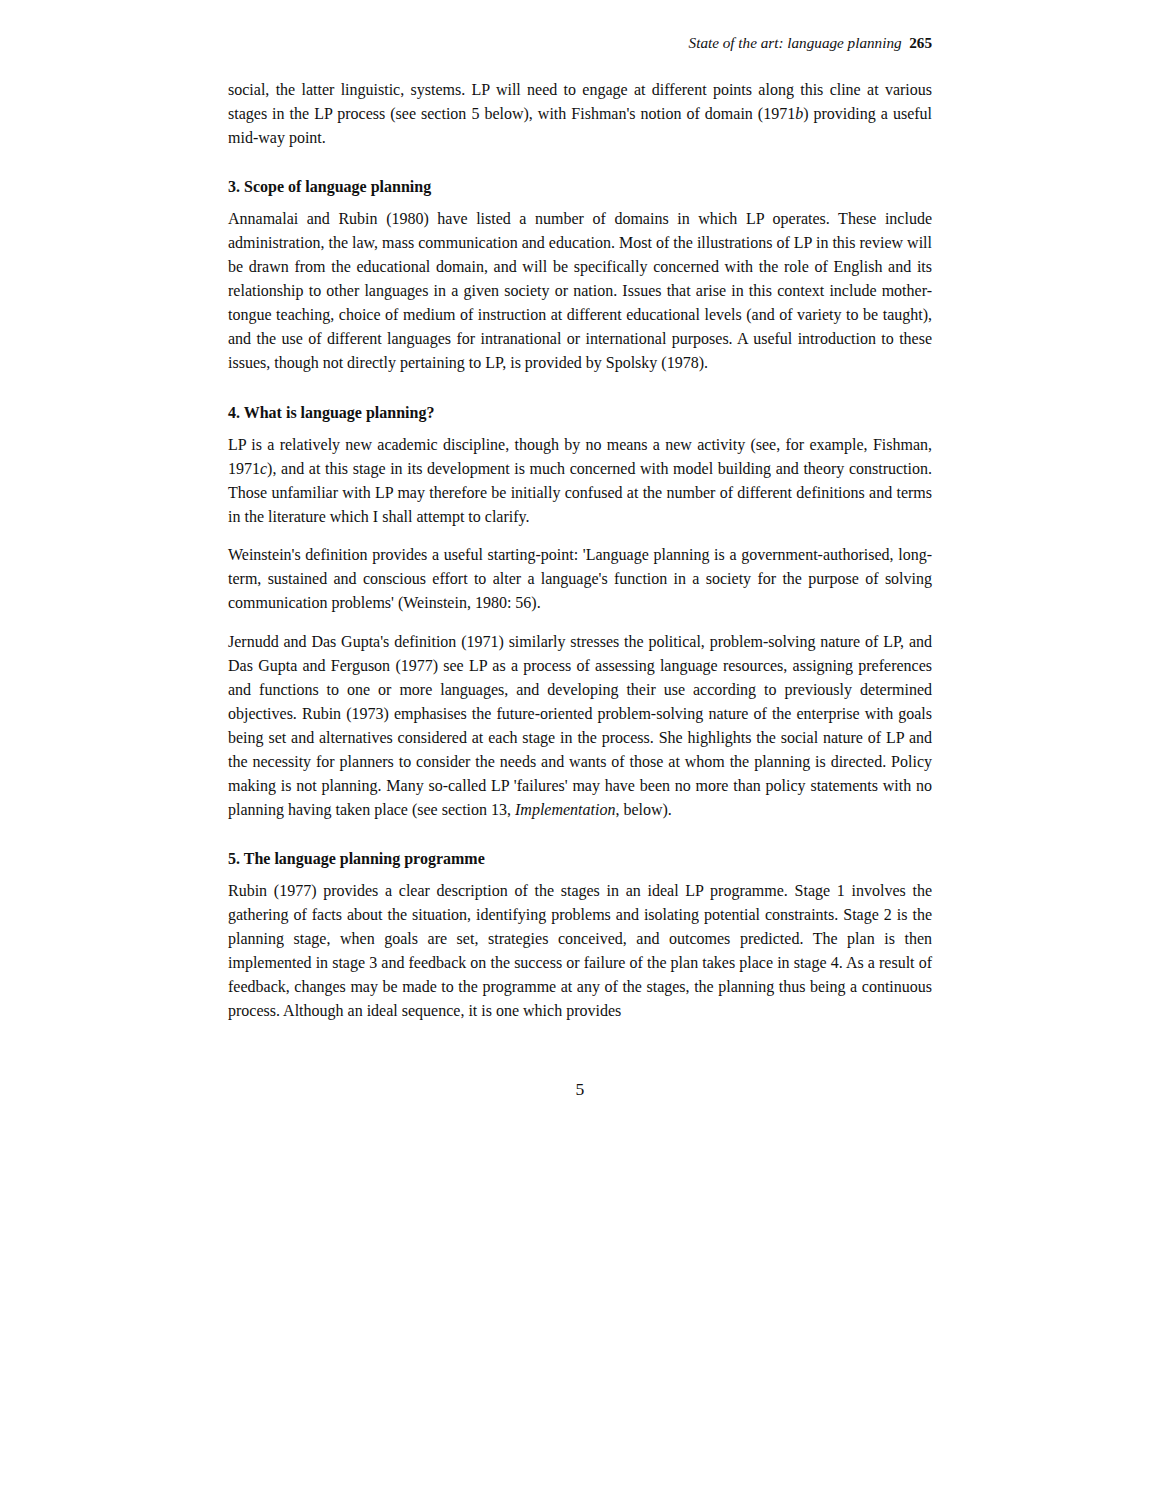State of the art: language planning265
social, the latter linguistic, systems. LP will need to engage at different points along this cline at various stages in the LP process (see section 5 below), with Fishman's notion of domain (1971b) providing a useful mid-way point.
3. Scope of language planning
Annamalai and Rubin (1980) have listed a number of domains in which LP operates. These include administration, the law, mass communication and education. Most of the illustrations of LP in this review will be drawn from the educational domain, and will be specifically concerned with the role of English and its relationship to other languages in a given society or nation. Issues that arise in this context include mother-tongue teaching, choice of medium of instruction at different educational levels (and of variety to be taught), and the use of different languages for intranational or international purposes. A useful introduction to these issues, though not directly pertaining to LP, is provided by Spolsky (1978).
4. What is language planning?
LP is a relatively new academic discipline, though by no means a new activity (see, for example, Fishman, 1971c), and at this stage in its development is much concerned with model building and theory construction. Those unfamiliar with LP may therefore be initially confused at the number of different definitions and terms in the literature which I shall attempt to clarify.
Weinstein's definition provides a useful starting-point: 'Language planning is a government-authorised, long-term, sustained and conscious effort to alter a language's function in a society for the purpose of solving communication problems' (Weinstein, 1980: 56).
Jernudd and Das Gupta's definition (1971) similarly stresses the political, problem-solving nature of LP, and Das Gupta and Ferguson (1977) see LP as a process of assessing language resources, assigning preferences and functions to one or more languages, and developing their use according to previously determined objectives. Rubin (1973) emphasises the future-oriented problem-solving nature of the enterprise with goals being set and alternatives considered at each stage in the process. She highlights the social nature of LP and the necessity for planners to consider the needs and wants of those at whom the planning is directed. Policy making is not planning. Many so-called LP 'failures' may have been no more than policy statements with no planning having taken place (see section 13, Implementation, below).
5. The language planning programme
Rubin (1977) provides a clear description of the stages in an ideal LP programme. Stage 1 involves the gathering of facts about the situation, identifying problems and isolating potential constraints. Stage 2 is the planning stage, when goals are set, strategies conceived, and outcomes predicted. The plan is then implemented in stage 3 and feedback on the success or failure of the plan takes place in stage 4. As a result of feedback, changes may be made to the programme at any of the stages, the planning thus being a continuous process. Although an ideal sequence, it is one which provides
5